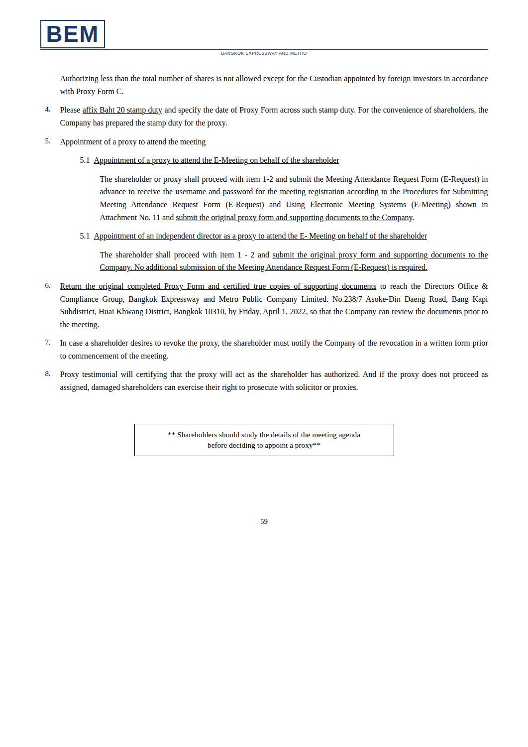BEM
BANGKOK EXPRESSWAY AND METRO
Authorizing less than the total number of shares is not allowed except for the Custodian appointed by foreign investors in accordance with Proxy Form C.
Please affix Baht 20 stamp duty and specify the date of Proxy Form across such stamp duty. For the convenience of shareholders, the Company has prepared the stamp duty for the proxy.
Appointment of a proxy to attend the meeting
5.1 Appointment of a proxy to attend the E-Meeting on behalf of the shareholder
The shareholder or proxy shall proceed with item 1-2 and submit the Meeting Attendance Request Form (E-Request) in advance to receive the username and password for the meeting registration according to the Procedures for Submitting Meeting Attendance Request Form (E-Request) and Using Electronic Meeting Systems (E-Meeting) shown in Attachment No. 11 and submit the original proxy form and supporting documents to the Company.
5.1 Appointment of an independent director as a proxy to attend the E- Meeting on behalf of the shareholder
The shareholder shall proceed with item 1 - 2 and submit the original proxy form and supporting documents to the Company. No additional submission of the Meeting Attendance Request Form (E-Request) is required.
Return the original completed Proxy Form and certified true copies of supporting documents to reach the Directors Office & Compliance Group, Bangkok Expressway and Metro Public Company Limited. No.238/7 Asoke-Din Daeng Road, Bang Kapi Subdistrict, Huai Khwang District, Bangkok 10310, by Friday, April 1, 2022, so that the Company can review the documents prior to the meeting.
In case a shareholder desires to revoke the proxy, the shareholder must notify the Company of the revocation in a written form prior to commencement of the meeting.
Proxy testimonial will certifying that the proxy will act as the shareholder has authorized. And if the proxy does not proceed as assigned, damaged shareholders can exercise their right to prosecute with solicitor or proxies.
** Shareholders should study the details of the meeting agenda
before deciding to appoint a proxy**
59